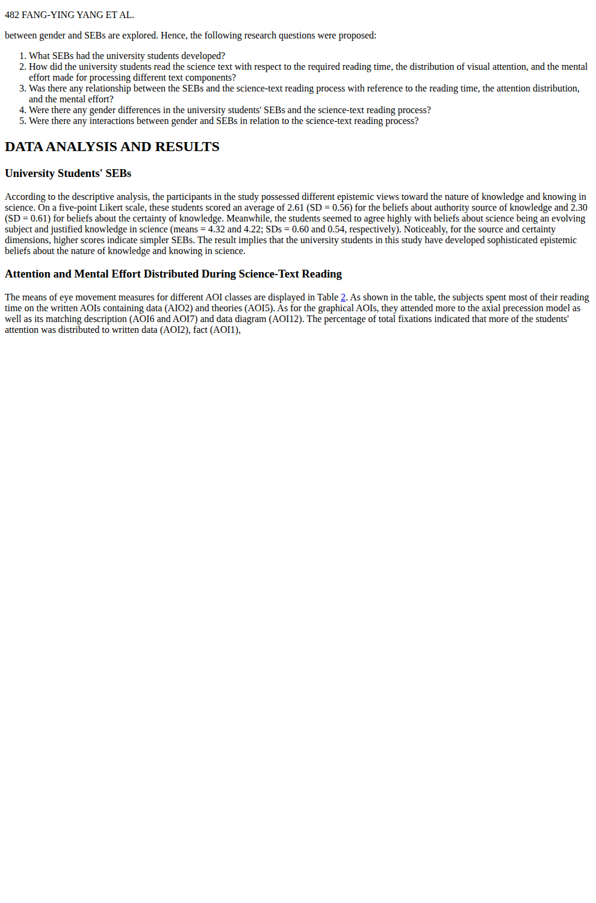482 FANG-YING YANG ET AL.
between gender and SEBs are explored. Hence, the following research questions were proposed:
What SEBs had the university students developed?
How did the university students read the science text with respect to the required reading time, the distribution of visual attention, and the mental effort made for processing different text components?
Was there any relationship between the SEBs and the science-text reading process with reference to the reading time, the attention distribution, and the mental effort?
Were there any gender differences in the university students' SEBs and the science-text reading process?
Were there any interactions between gender and SEBs in relation to the science-text reading process?
DATA ANALYSIS AND RESULTS
University Students' SEBs
According to the descriptive analysis, the participants in the study possessed different epistemic views toward the nature of knowledge and knowing in science. On a five-point Likert scale, these students scored an average of 2.61 (SD = 0.56) for the beliefs about authority source of knowledge and 2.30 (SD = 0.61) for beliefs about the certainty of knowledge. Meanwhile, the students seemed to agree highly with beliefs about science being an evolving subject and justified knowledge in science (means = 4.32 and 4.22; SDs = 0.60 and 0.54, respectively). Noticeably, for the source and certainty dimensions, higher scores indicate simpler SEBs. The result implies that the university students in this study have developed sophisticated epistemic beliefs about the nature of knowledge and knowing in science.
Attention and Mental Effort Distributed During Science-Text Reading
The means of eye movement measures for different AOI classes are displayed in Table 2. As shown in the table, the subjects spent most of their reading time on the written AOIs containing data (AIO2) and theories (AOI5). As for the graphical AOIs, they attended more to the axial precession model as well as its matching description (AOI6 and AOI7) and data diagram (AOI12). The percentage of total fixations indicated that more of the students' attention was distributed to written data (AOI2), fact (AOI1),